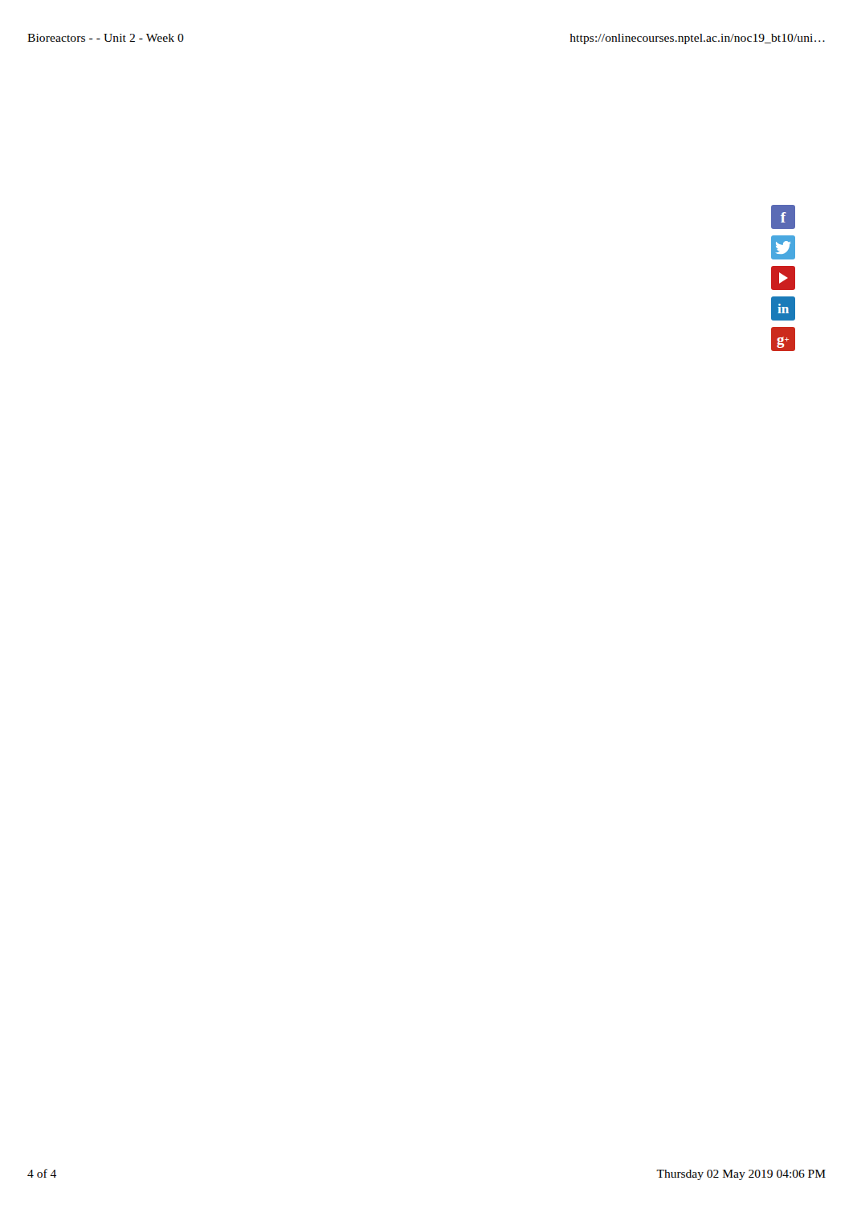Bioreactors - - Unit 2 - Week 0
https://onlinecourses.nptel.ac.in/noc19_bt10/uni…
f
in
g+
4 of 4
Thursday 02 May 2019 04:06 PM